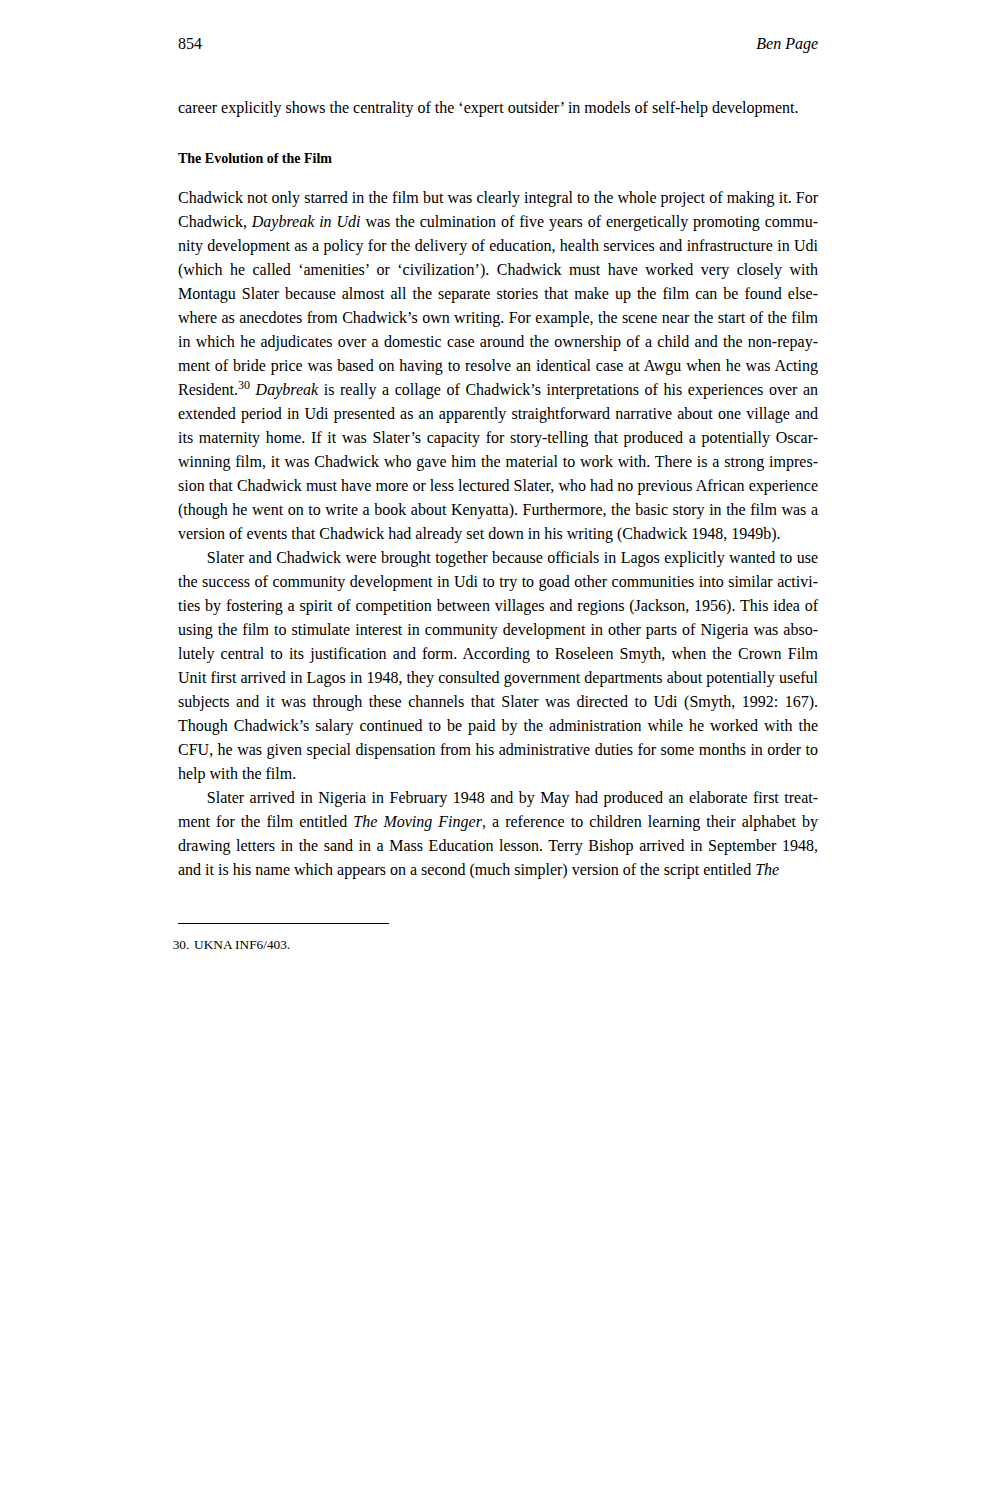854 Ben Page
career explicitly shows the centrality of the ‘expert outsider’ in models of self-help development.
The Evolution of the Film
Chadwick not only starred in the film but was clearly integral to the whole project of making it. For Chadwick, Daybreak in Udi was the culmination of five years of energetically promoting community development as a policy for the delivery of education, health services and infrastructure in Udi (which he called ‘amenities’ or ‘civilization’). Chadwick must have worked very closely with Montagu Slater because almost all the separate stories that make up the film can be found elsewhere as anecdotes from Chadwick’s own writing. For example, the scene near the start of the film in which he adjudicates over a domestic case around the ownership of a child and the non-repayment of bride price was based on having to resolve an identical case at Awgu when he was Acting Resident.30 Daybreak is really a collage of Chadwick’s interpretations of his experiences over an extended period in Udi presented as an apparently straightforward narrative about one village and its maternity home. If it was Slater’s capacity for story-telling that produced a potentially Oscar-winning film, it was Chadwick who gave him the material to work with. There is a strong impression that Chadwick must have more or less lectured Slater, who had no previous African experience (though he went on to write a book about Kenyatta). Furthermore, the basic story in the film was a version of events that Chadwick had already set down in his writing (Chadwick 1948, 1949b).
Slater and Chadwick were brought together because officials in Lagos explicitly wanted to use the success of community development in Udi to try to goad other communities into similar activities by fostering a spirit of competition between villages and regions (Jackson, 1956). This idea of using the film to stimulate interest in community development in other parts of Nigeria was absolutely central to its justification and form. According to Roseleen Smyth, when the Crown Film Unit first arrived in Lagos in 1948, they consulted government departments about potentially useful subjects and it was through these channels that Slater was directed to Udi (Smyth, 1992: 167). Though Chadwick’s salary continued to be paid by the administration while he worked with the CFU, he was given special dispensation from his administrative duties for some months in order to help with the film.
Slater arrived in Nigeria in February 1948 and by May had produced an elaborate first treatment for the film entitled The Moving Finger, a reference to children learning their alphabet by drawing letters in the sand in a Mass Education lesson. Terry Bishop arrived in September 1948, and it is his name which appears on a second (much simpler) version of the script entitled The
30. UKNA INF6/403.